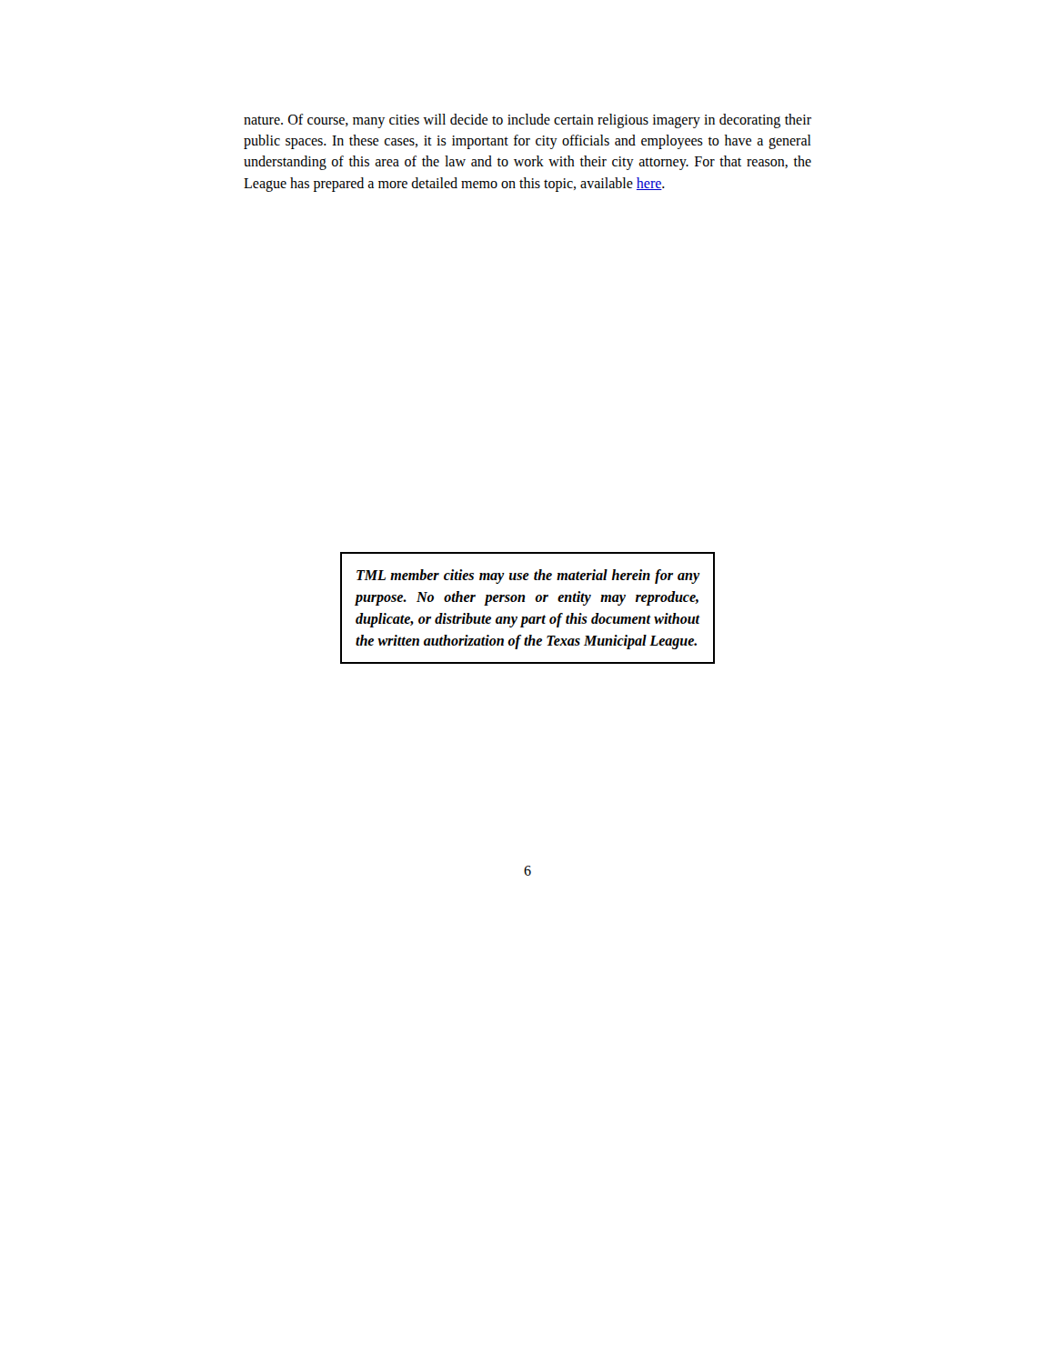nature. Of course, many cities will decide to include certain religious imagery in decorating their public spaces. In these cases, it is important for city officials and employees to have a general understanding of this area of the law and to work with their city attorney. For that reason, the League has prepared a more detailed memo on this topic, available here.
TML member cities may use the material herein for any purpose. No other person or entity may reproduce, duplicate, or distribute any part of this document without the written authorization of the Texas Municipal League.
6